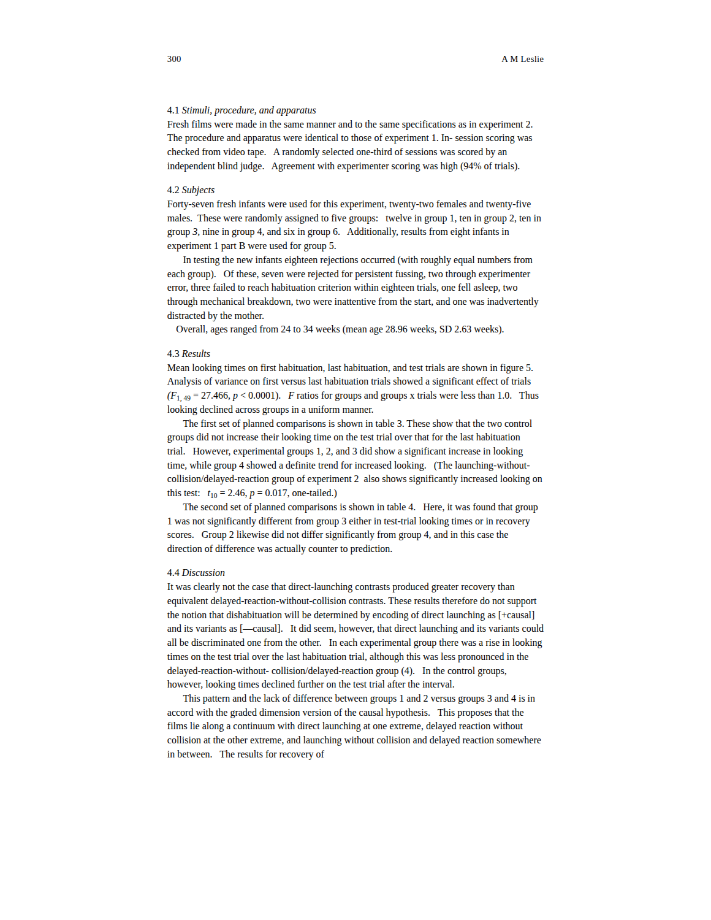300 A M Leslie
4.1 Stimuli, procedure, and apparatus
Fresh films were made in the same manner and to the same specifications as in experiment 2. The procedure and apparatus were identical to those of experiment 1. In- session scoring was checked from video tape. A randomly selected one-third of sessions was scored by an independent blind judge. Agreement with experimenter scoring was high (94% of trials).
4.2 Subjects
Forty-seven fresh infants were used for this experiment, twenty-two females and twenty-five males. These were randomly assigned to five groups: twelve in group 1, ten in group 2, ten in group 3, nine in group 4, and six in group 6. Additionally, results from eight infants in experiment 1 part B were used for group 5.
In testing the new infants eighteen rejections occurred (with roughly equal numbers from each group). Of these, seven were rejected for persistent fussing, two through experimenter error, three failed to reach habituation criterion within eighteen trials, one fell asleep, two through mechanical breakdown, two were inattentive from the start, and one was inadvertently distracted by the mother.
Overall, ages ranged from 24 to 34 weeks (mean age 28.96 weeks, SD 2.63 weeks).
4.3 Results
Mean looking times on first habituation, last habituation, and test trials are shown in figure 5. Analysis of variance on first versus last habituation trials showed a significant effect of trials (F1, 49 = 27.466, p < 0.0001). F ratios for groups and groups x trials were less than 1.0. Thus looking declined across groups in a uniform manner.
The first set of planned comparisons is shown in table 3. These show that the two control groups did not increase their looking time on the test trial over that for the last habituation trial. However, experimental groups 1, 2, and 3 did show a significant increase in looking time, while group 4 showed a definite trend for increased looking. (The launching-without-collision/delayed-reaction group of experiment 2 also shows significantly increased looking on this test: t10 = 2.46, p = 0.017, one-tailed.)
The second set of planned comparisons is shown in table 4. Here, it was found that group 1 was not significantly different from group 3 either in test-trial looking times or in recovery scores. Group 2 likewise did not differ significantly from group 4, and in this case the direction of difference was actually counter to prediction.
4.4 Discussion
It was clearly not the case that direct-launching contrasts produced greater recovery than equivalent delayed-reaction-without-collision contrasts. These results therefore do not support the notion that dishabituation will be determined by encoding of direct launching as [+causal] and its variants as [—causal]. It did seem, however, that direct launching and its variants could all be discriminated one from the other. In each experimental group there was a rise in looking times on the test trial over the last habituation trial, although this was less pronounced in the delayed-reaction-without- collision/delayed-reaction group (4). In the control groups, however, looking times declined further on the test trial after the interval.
This pattern and the lack of difference between groups 1 and 2 versus groups 3 and 4 is in accord with the graded dimension version of the causal hypothesis. This proposes that the films lie along a continuum with direct launching at one extreme, delayed reaction without collision at the other extreme, and launching without collision and delayed reaction somewhere in between. The results for recovery of